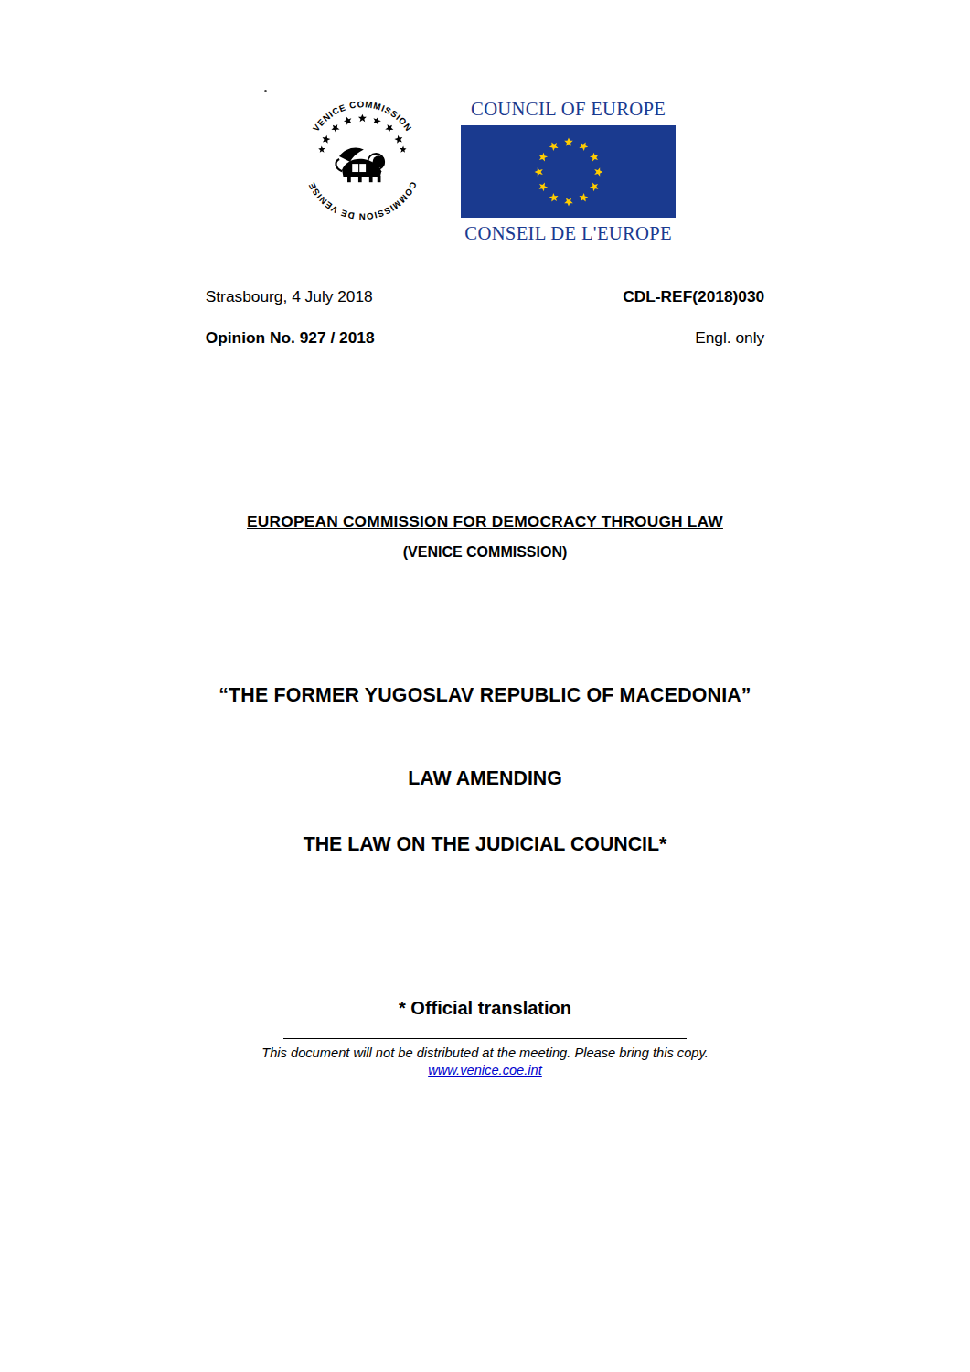VENICE COMMISSION COMMISSION DE VENISE
COUNCIL OF EUROPE
CONSEIL DE L'EUROPE
Strasbourg, 4 July 2018
CDL-REF(2018)030
Opinion No. 927 / 2018
Engl. only
EUROPEAN COMMISSION FOR DEMOCRACY THROUGH LAW
(VENICE COMMISSION)
“THE FORMER YUGOSLAV REPUBLIC OF MACEDONIA”
LAW AMENDING
THE LAW ON THE JUDICIAL COUNCIL*
* Official translation
This document will not be distributed at the meeting. Please bring this copy.
www.venice.coe.int